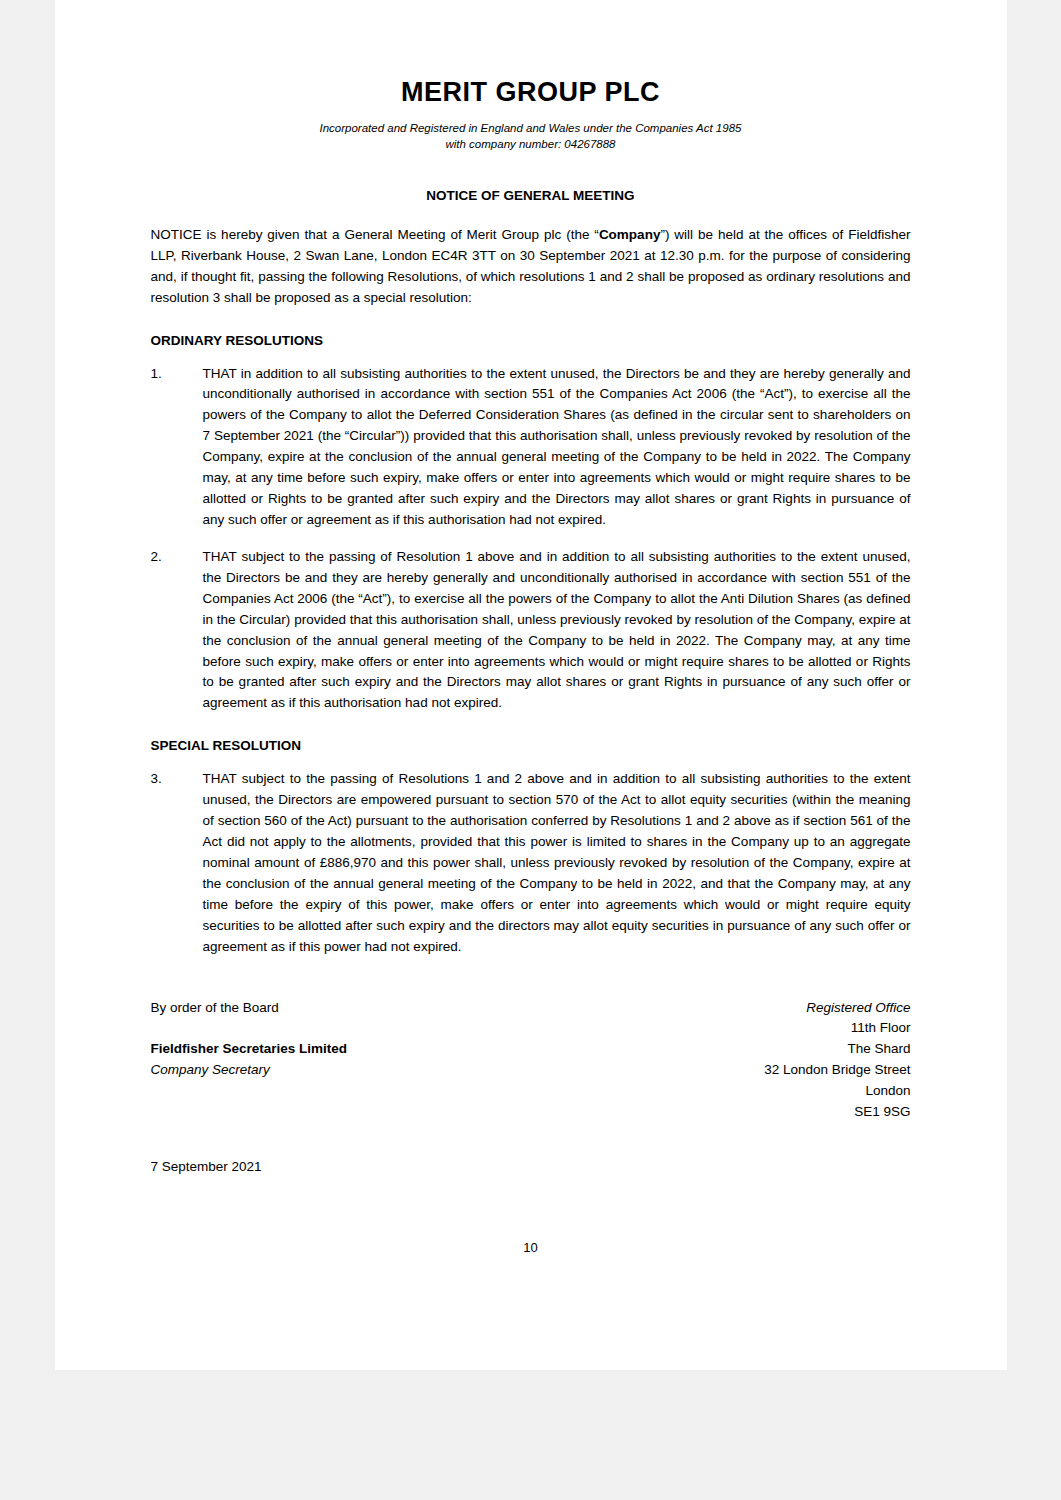MERIT GROUP PLC
Incorporated and Registered in England and Wales under the Companies Act 1985
with company number: 04267888
NOTICE OF GENERAL MEETING
NOTICE is hereby given that a General Meeting of Merit Group plc (the “Company”) will be held at the offices of Fieldfisher LLP, Riverbank House, 2 Swan Lane, London EC4R 3TT on 30 September 2021 at 12.30 p.m. for the purpose of considering and, if thought fit, passing the following Resolutions, of which resolutions 1 and 2 shall be proposed as ordinary resolutions and resolution 3 shall be proposed as a special resolution:
ORDINARY RESOLUTIONS
1. THAT in addition to all subsisting authorities to the extent unused, the Directors be and they are hereby generally and unconditionally authorised in accordance with section 551 of the Companies Act 2006 (the “Act”), to exercise all the powers of the Company to allot the Deferred Consideration Shares (as defined in the circular sent to shareholders on 7 September 2021 (the “Circular”)) provided that this authorisation shall, unless previously revoked by resolution of the Company, expire at the conclusion of the annual general meeting of the Company to be held in 2022. The Company may, at any time before such expiry, make offers or enter into agreements which would or might require shares to be allotted or Rights to be granted after such expiry and the Directors may allot shares or grant Rights in pursuance of any such offer or agreement as if this authorisation had not expired.
2. THAT subject to the passing of Resolution 1 above and in addition to all subsisting authorities to the extent unused, the Directors be and they are hereby generally and unconditionally authorised in accordance with section 551 of the Companies Act 2006 (the “Act”), to exercise all the powers of the Company to allot the Anti Dilution Shares (as defined in the Circular) provided that this authorisation shall, unless previously revoked by resolution of the Company, expire at the conclusion of the annual general meeting of the Company to be held in 2022. The Company may, at any time before such expiry, make offers or enter into agreements which would or might require shares to be allotted or Rights to be granted after such expiry and the Directors may allot shares or grant Rights in pursuance of any such offer or agreement as if this authorisation had not expired.
SPECIAL RESOLUTION
3. THAT subject to the passing of Resolutions 1 and 2 above and in addition to all subsisting authorities to the extent unused, the Directors are empowered pursuant to section 570 of the Act to allot equity securities (within the meaning of section 560 of the Act) pursuant to the authorisation conferred by Resolutions 1 and 2 above as if section 561 of the Act did not apply to the allotments, provided that this power is limited to shares in the Company up to an aggregate nominal amount of £886,970 and this power shall, unless previously revoked by resolution of the Company, expire at the conclusion of the annual general meeting of the Company to be held in 2022, and that the Company may, at any time before the expiry of this power, make offers or enter into agreements which would or might require equity securities to be allotted after such expiry and the directors may allot equity securities in pursuance of any such offer or agreement as if this power had not expired.
By order of the Board
Fieldfisher Secretaries Limited
Company Secretary
Registered Office
11th Floor
The Shard
32 London Bridge Street
London
SE1 9SG
7 September 2021
10